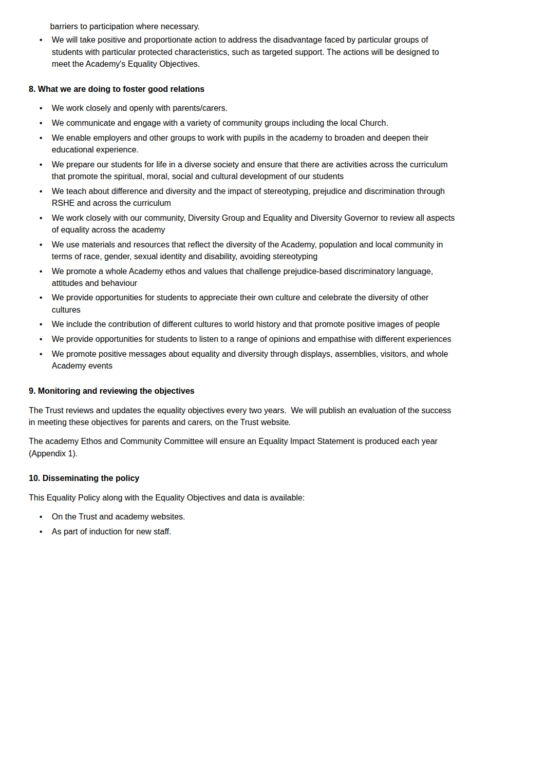barriers to participation where necessary.
We will take positive and proportionate action to address the disadvantage faced by particular groups of students with particular protected characteristics, such as targeted support. The actions will be designed to meet the Academy's Equality Objectives.
8. What we are doing to foster good relations
We work closely and openly with parents/carers.
We communicate and engage with a variety of community groups including the local Church.
We enable employers and other groups to work with pupils in the academy to broaden and deepen their educational experience.
We prepare our students for life in a diverse society and ensure that there are activities across the curriculum that promote the spiritual, moral, social and cultural development of our students
We teach about difference and diversity and the impact of stereotyping, prejudice and discrimination through RSHE and across the curriculum
We work closely with our community, Diversity Group and Equality and Diversity Governor to review all aspects of equality across the academy
We use materials and resources that reflect the diversity of the Academy, population and local community in terms of race, gender, sexual identity and disability, avoiding stereotyping
We promote a whole Academy ethos and values that challenge prejudice-based discriminatory language, attitudes and behaviour
We provide opportunities for students to appreciate their own culture and celebrate the diversity of other cultures
We include the contribution of different cultures to world history and that promote positive images of people
We provide opportunities for students to listen to a range of opinions and empathise with different experiences
We promote positive messages about equality and diversity through displays, assemblies, visitors, and whole Academy events
9. Monitoring and reviewing the objectives
The Trust reviews and updates the equality objectives every two years. We will publish an evaluation of the success in meeting these objectives for parents and carers, on the Trust website.
The academy Ethos and Community Committee will ensure an Equality Impact Statement is produced each year (Appendix 1).
10. Disseminating the policy
This Equality Policy along with the Equality Objectives and data is available:
On the Trust and academy websites.
As part of induction for new staff.